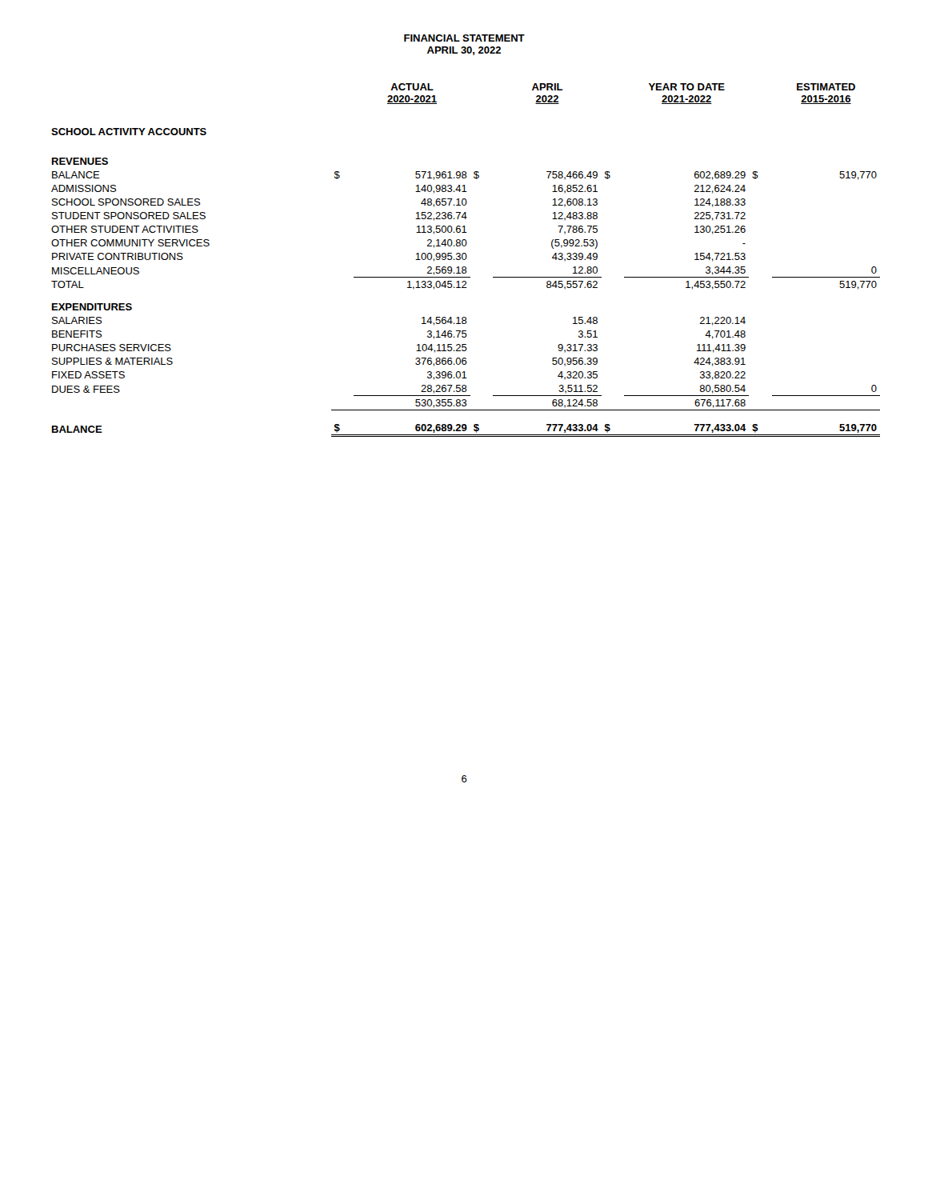FINANCIAL STATEMENT
APRIL 30, 2022
| | | ACTUAL | | APRIL | | YEAR TO DATE | | ESTIMATED |
| | | 2020-2021 | | 2022 | | 2021-2022 | | 2015-2016 |
| SCHOOL ACTIVITY ACCOUNTS |
| REVENUES | |
| BALANCE | $ | 571,961.98 | $ | 758,466.49 | $ | 602,689.29 | $ | 519,770 |
| ADMISSIONS | | 140,983.41 | | 16,852.61 | | 212,624.24 | | |
| SCHOOL SPONSORED SALES | | 48,657.10 | | 12,608.13 | | 124,188.33 | | |
| STUDENT SPONSORED SALES | | 152,236.74 | | 12,483.88 | | 225,731.72 | | |
| OTHER STUDENT ACTIVITIES | | 113,500.61 | | 7,786.75 | | 130,251.26 | | |
| OTHER COMMUNITY SERVICES | | 2,140.80 | | (5,992.53) | | - | | |
| PRIVATE CONTRIBUTIONS | | 100,995.30 | | 43,339.49 | | 154,721.53 | | |
| MISCELLANEOUS | | 2,569.18 | | 12.80 | | 3,344.35 | | 0 |
| TOTAL | | 1,133,045.12 | | 845,557.62 | | 1,453,550.72 | | 519,770 |
| EXPENDITURES | |
| SALARIES | | 14,564.18 | | 15.48 | | 21,220.14 | | |
| BENEFITS | | 3,146.75 | | 3.51 | | 4,701.48 | | |
| PURCHASES SERVICES | | 104,115.25 | | 9,317.33 | | 111,411.39 | | |
| SUPPLIES & MATERIALS | | 376,866.06 | | 50,956.39 | | 424,383.91 | | |
| FIXED ASSETS | | 3,396.01 | | 4,320.35 | | 33,820.22 | | |
| DUES & FEES | | 28,267.58 | | 3,511.52 | | 80,580.54 | | 0 |
| | | 530,355.83 | | 68,124.58 | | 676,117.68 | | |
| BALANCE | $ | 602,689.29 | $ | 777,433.04 | $ | 777,433.04 | $ | 519,770 |
6